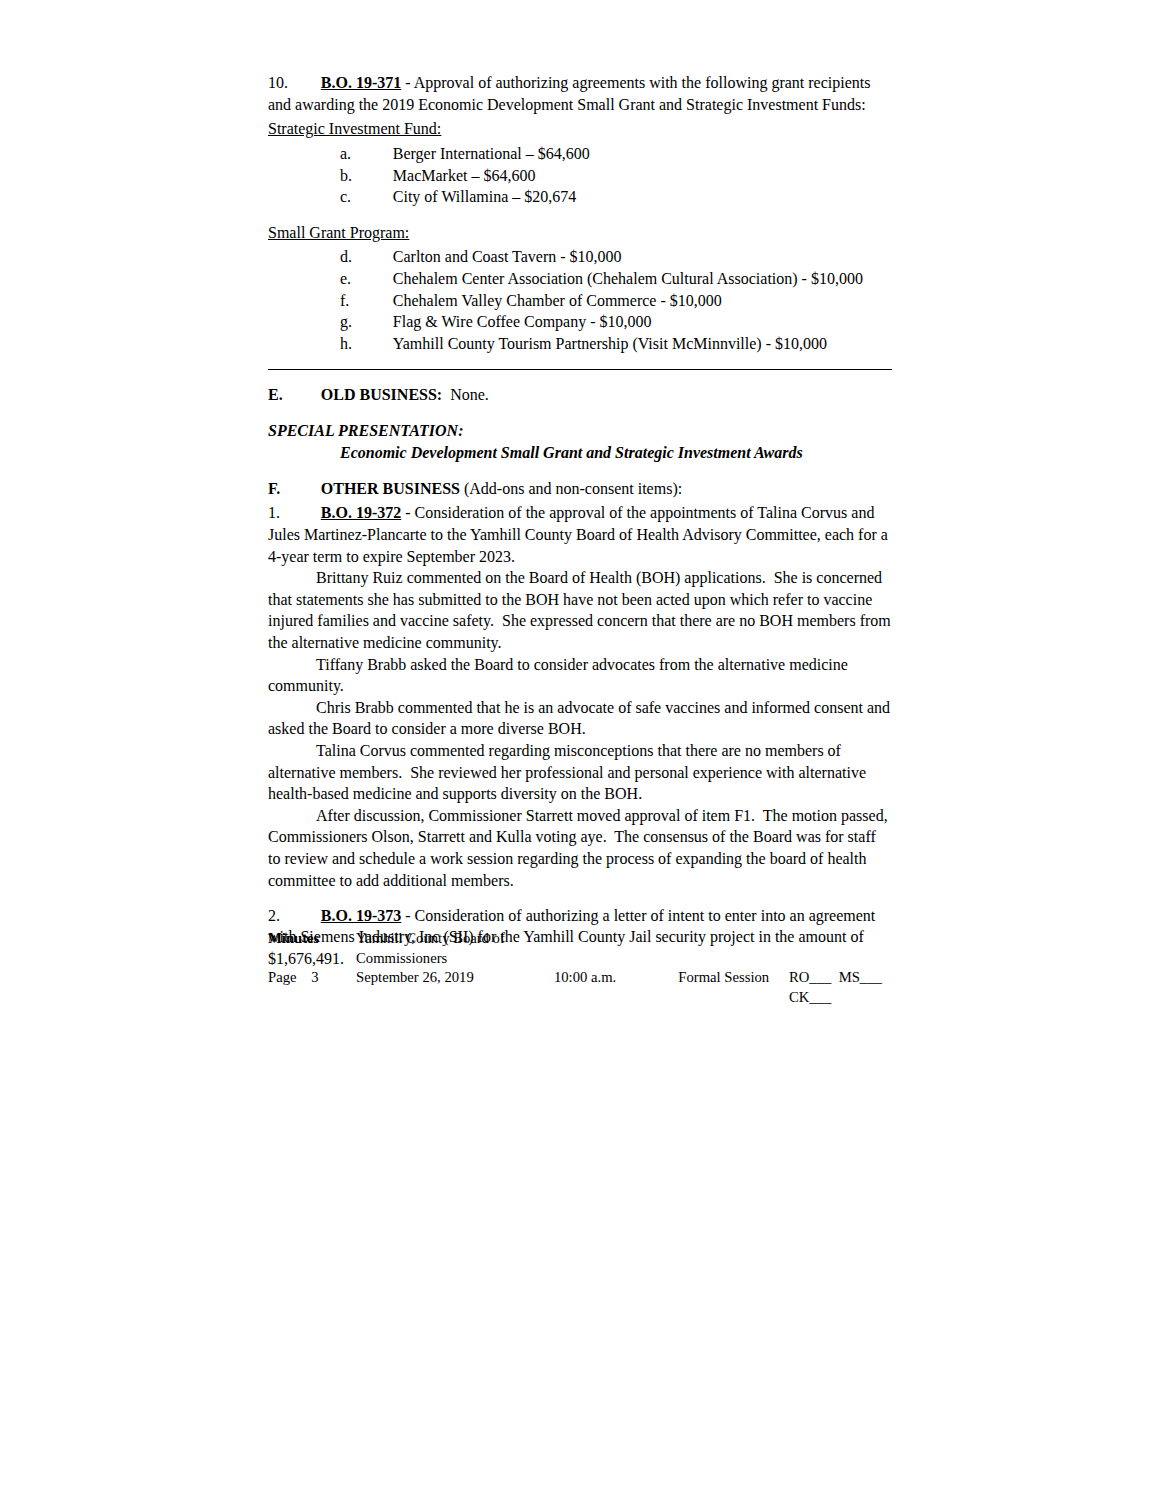10. B.O. 19-371 - Approval of authorizing agreements with the following grant recipients and awarding the 2019 Economic Development Small Grant and Strategic Investment Funds:
Strategic Investment Fund:
a. Berger International – $64,600
b. MacMarket – $64,600
c. City of Willamina – $20,674
Small Grant Program:
d. Carlton and Coast Tavern - $10,000
e. Chehalem Center Association (Chehalem Cultural Association) - $10,000
f. Chehalem Valley Chamber of Commerce - $10,000
g. Flag & Wire Coffee Company - $10,000
h. Yamhill County Tourism Partnership (Visit McMinnville) - $10,000
E. OLD BUSINESS: None.
SPECIAL PRESENTATION: Economic Development Small Grant and Strategic Investment Awards
F. OTHER BUSINESS (Add-ons and non-consent items):
1. B.O. 19-372 - Consideration of the approval of the appointments of Talina Corvus and Jules Martinez-Plancarte to the Yamhill County Board of Health Advisory Committee, each for a 4-year term to expire September 2023.
Brittany Ruiz commented on the Board of Health (BOH) applications. She is concerned that statements she has submitted to the BOH have not been acted upon which refer to vaccine injured families and vaccine safety. She expressed concern that there are no BOH members from the alternative medicine community.
Tiffany Brabb asked the Board to consider advocates from the alternative medicine community.
Chris Brabb commented that he is an advocate of safe vaccines and informed consent and asked the Board to consider a more diverse BOH.
Talina Corvus commented regarding misconceptions that there are no members of alternative members. She reviewed her professional and personal experience with alternative health-based medicine and supports diversity on the BOH.
After discussion, Commissioner Starrett moved approval of item F1. The motion passed, Commissioners Olson, Starrett and Kulla voting aye. The consensus of the Board was for staff to review and schedule a work session regarding the process of expanding the board of health committee to add additional members.
2. B.O. 19-373 - Consideration of authorizing a letter of intent to enter into an agreement with Siemens Industry, Inc (SII) for the Yamhill County Jail security project in the amount of $1,676,491.
| Minutes | Yamhill County Board of Commissioners | | | |
| Page 3 | September 26, 2019 | 10:00 a.m. | Formal Session | RO___ MS___ CK___ |